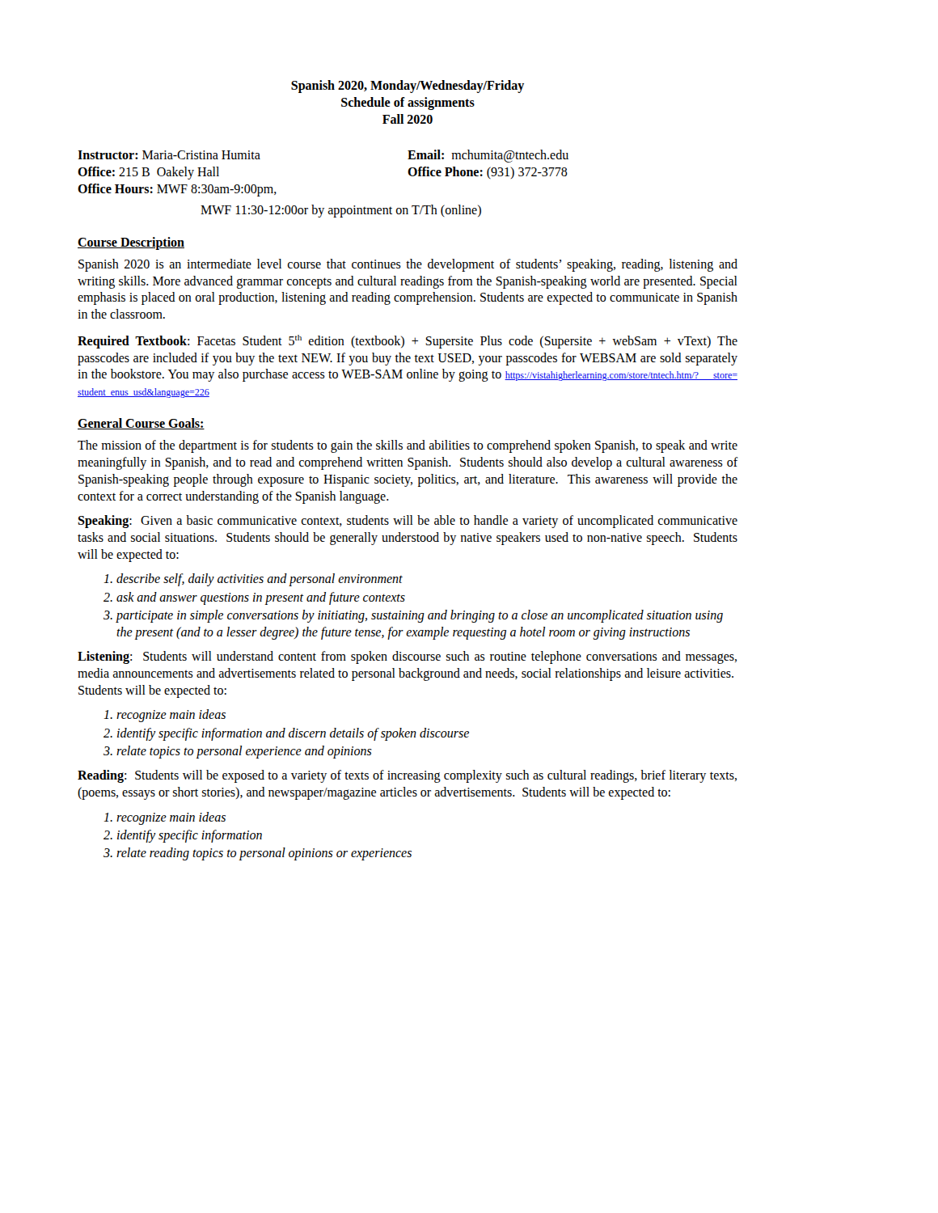Spanish 2020, Monday/Wednesday/Friday
Schedule of assignments
Fall 2020
| Instructor: Maria-Cristina Humita | Email: mchumita@tntech.edu |
| Office: 215 B Oakely Hall | Office Phone: (931) 372-3778 |
| Office Hours: MWF 8:30am-9:00pm, | |
MWF 11:30-12:00or by appointment on T/Th (online)
Course Description
Spanish 2020 is an intermediate level course that continues the development of students’ speaking, reading, listening and writing skills. More advanced grammar concepts and cultural readings from the Spanish-speaking world are presented. Special emphasis is placed on oral production, listening and reading comprehension. Students are expected to communicate in Spanish in the classroom.
Required Textbook: Facetas Student 5th edition (textbook) + Supersite Plus code (Supersite + webSam + vText) The passcodes are included if you buy the text NEW. If you buy the text USED, your passcodes for WEBSAM are sold separately in the bookstore. You may also purchase access to WEB-SAM online by going to https://vistahigherlearning.com/store/tntech.htm/?___store=student_enus_usd&language=226
General Course Goals:
The mission of the department is for students to gain the skills and abilities to comprehend spoken Spanish, to speak and write meaningfully in Spanish, and to read and comprehend written Spanish. Students should also develop a cultural awareness of Spanish-speaking people through exposure to Hispanic society, politics, art, and literature. This awareness will provide the context for a correct understanding of the Spanish language.
Speaking: Given a basic communicative context, students will be able to handle a variety of uncomplicated communicative tasks and social situations. Students should be generally understood by native speakers used to non-native speech. Students will be expected to:
describe self, daily activities and personal environment
ask and answer questions in present and future contexts
participate in simple conversations by initiating, sustaining and bringing to a close an uncomplicated situation using the present (and to a lesser degree) the future tense, for example requesting a hotel room or giving instructions
Listening: Students will understand content from spoken discourse such as routine telephone conversations and messages, media announcements and advertisements related to personal background and needs, social relationships and leisure activities. Students will be expected to:
recognize main ideas
identify specific information and discern details of spoken discourse
relate topics to personal experience and opinions
Reading: Students will be exposed to a variety of texts of increasing complexity such as cultural readings, brief literary texts, (poems, essays or short stories), and newspaper/magazine articles or advertisements. Students will be expected to:
recognize main ideas
identify specific information
relate reading topics to personal opinions or experiences